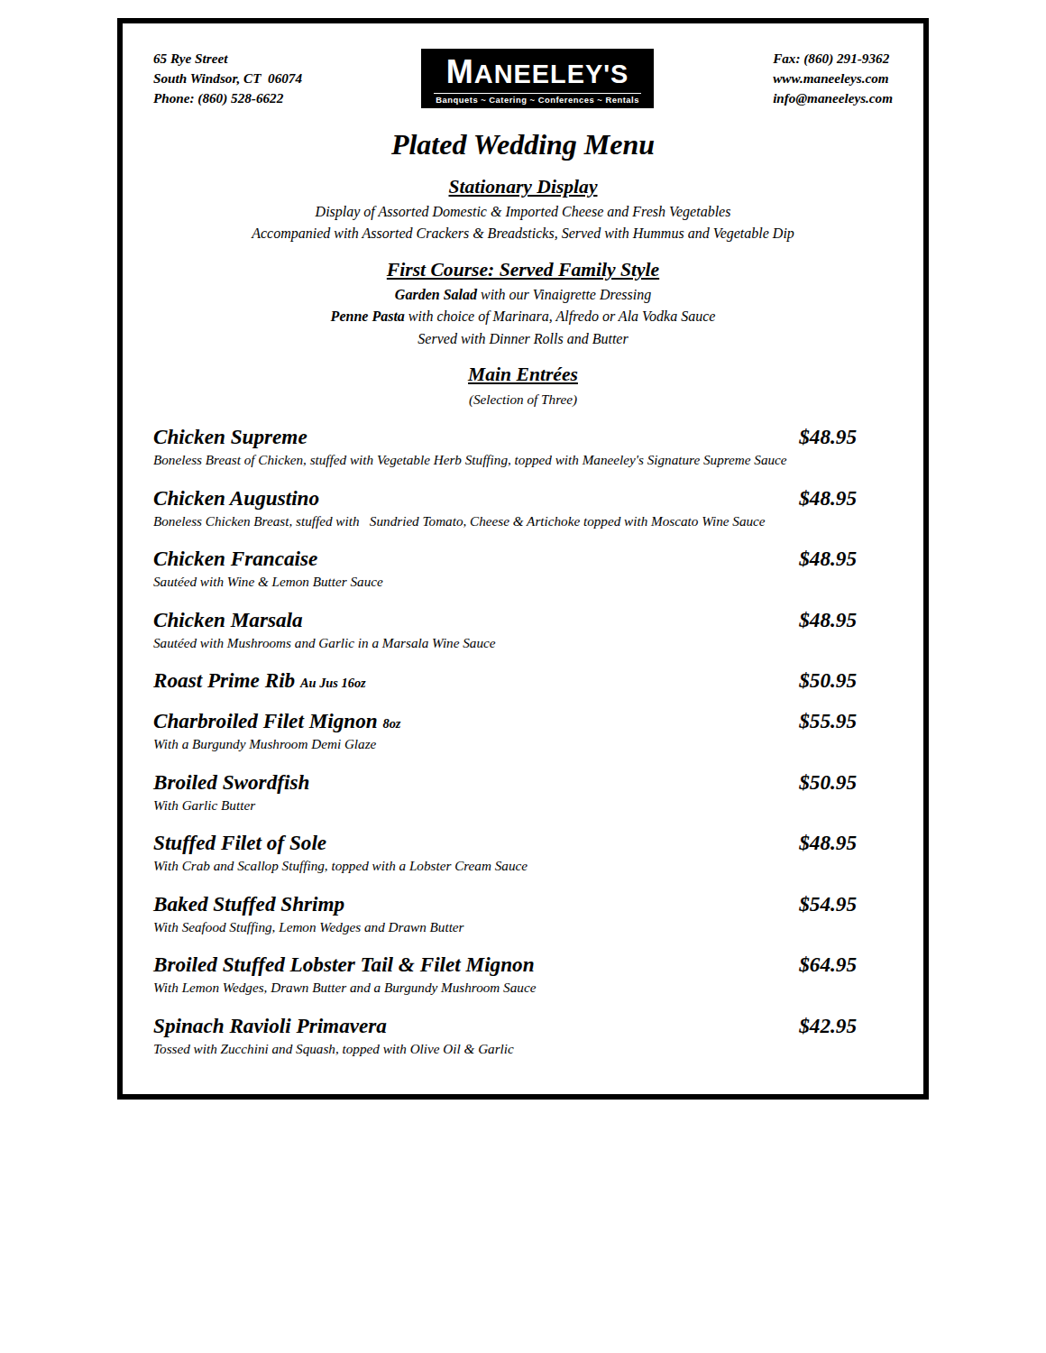65 Rye Street
South Windsor, CT 06074
Phone: (860) 528-6622
MANEELEY'S
Banquets ~ Catering ~ Conferences ~ Rentals
Fax: (860) 291-9362
www.maneeleys.com
info@maneeleys.com
Plated Wedding Menu
Stationary Display
Display of Assorted Domestic & Imported Cheese and Fresh Vegetables
Accompanied with Assorted Crackers & Breadsticks, Served with Hummus and Vegetable Dip
First Course: Served Family Style
Garden Salad with our Vinaigrette Dressing
Penne Pasta with choice of Marinara, Alfredo or Ala Vodka Sauce
Served with Dinner Rolls and Butter
Main Entrées
(Selection of Three)
Chicken Supreme $48.95
Boneless Breast of Chicken, stuffed with Vegetable Herb Stuffing, topped with Maneeley's Signature Supreme Sauce
Chicken Augustino $48.95
Boneless Chicken Breast, stuffed with Sundried Tomato, Cheese & Artichoke topped with Moscato Wine Sauce
Chicken Francaise $48.95
Sautéed with Wine & Lemon Butter Sauce
Chicken Marsala $48.95
Sautéed with Mushrooms and Garlic in a Marsala Wine Sauce
Roast Prime Rib Au Jus 16oz $50.95
Charbroiled Filet Mignon 8oz $55.95
With a Burgundy Mushroom Demi Glaze
Broiled Swordfish $50.95
With Garlic Butter
Stuffed Filet of Sole $48.95
With Crab and Scallop Stuffing, topped with a Lobster Cream Sauce
Baked Stuffed Shrimp $54.95
With Seafood Stuffing, Lemon Wedges and Drawn Butter
Broiled Stuffed Lobster Tail & Filet Mignon $64.95
With Lemon Wedges, Drawn Butter and a Burgundy Mushroom Sauce
Spinach Ravioli Primavera $42.95
Tossed with Zucchini and Squash, topped with Olive Oil & Garlic